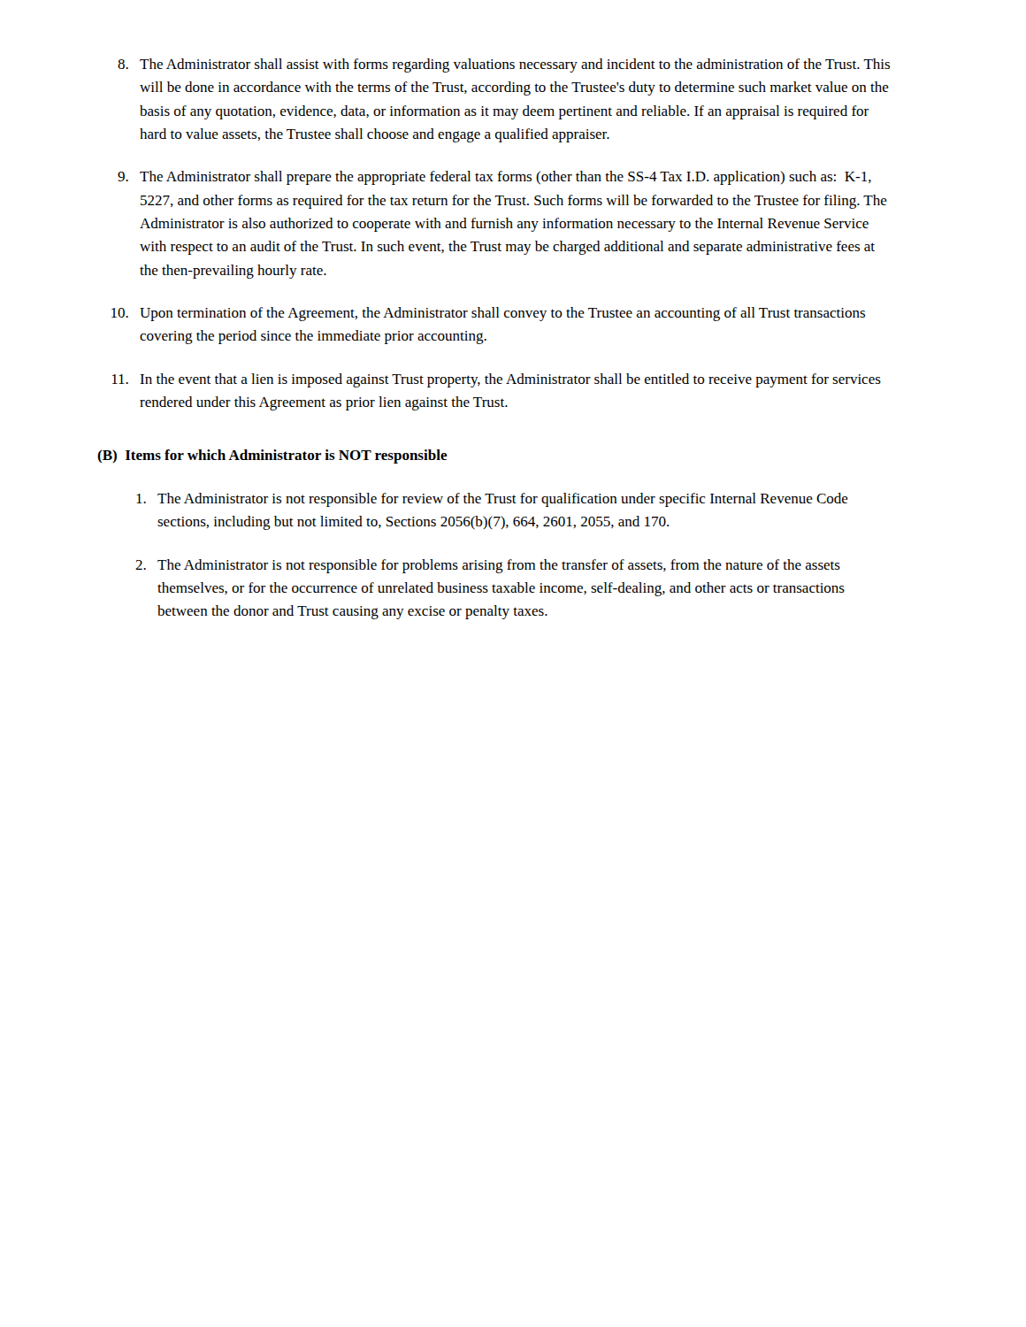The Administrator shall assist with forms regarding valuations necessary and incident to the administration of the Trust. This will be done in accordance with the terms of the Trust, according to the Trustee's duty to determine such market value on the basis of any quotation, evidence, data, or information as it may deem pertinent and reliable. If an appraisal is required for hard to value assets, the Trustee shall choose and engage a qualified appraiser.
The Administrator shall prepare the appropriate federal tax forms (other than the SS-4 Tax I.D. application) such as: K-1, 5227, and other forms as required for the tax return for the Trust. Such forms will be forwarded to the Trustee for filing. The Administrator is also authorized to cooperate with and furnish any information necessary to the Internal Revenue Service with respect to an audit of the Trust. In such event, the Trust may be charged additional and separate administrative fees at the then-prevailing hourly rate.
Upon termination of the Agreement, the Administrator shall convey to the Trustee an accounting of all Trust transactions covering the period since the immediate prior accounting.
In the event that a lien is imposed against Trust property, the Administrator shall be entitled to receive payment for services rendered under this Agreement as prior lien against the Trust.
(B) Items for which Administrator is NOT responsible
The Administrator is not responsible for review of the Trust for qualification under specific Internal Revenue Code sections, including but not limited to, Sections 2056(b)(7), 664, 2601, 2055, and 170.
The Administrator is not responsible for problems arising from the transfer of assets, from the nature of the assets themselves, or for the occurrence of unrelated business taxable income, self-dealing, and other acts or transactions between the donor and Trust causing any excise or penalty taxes.